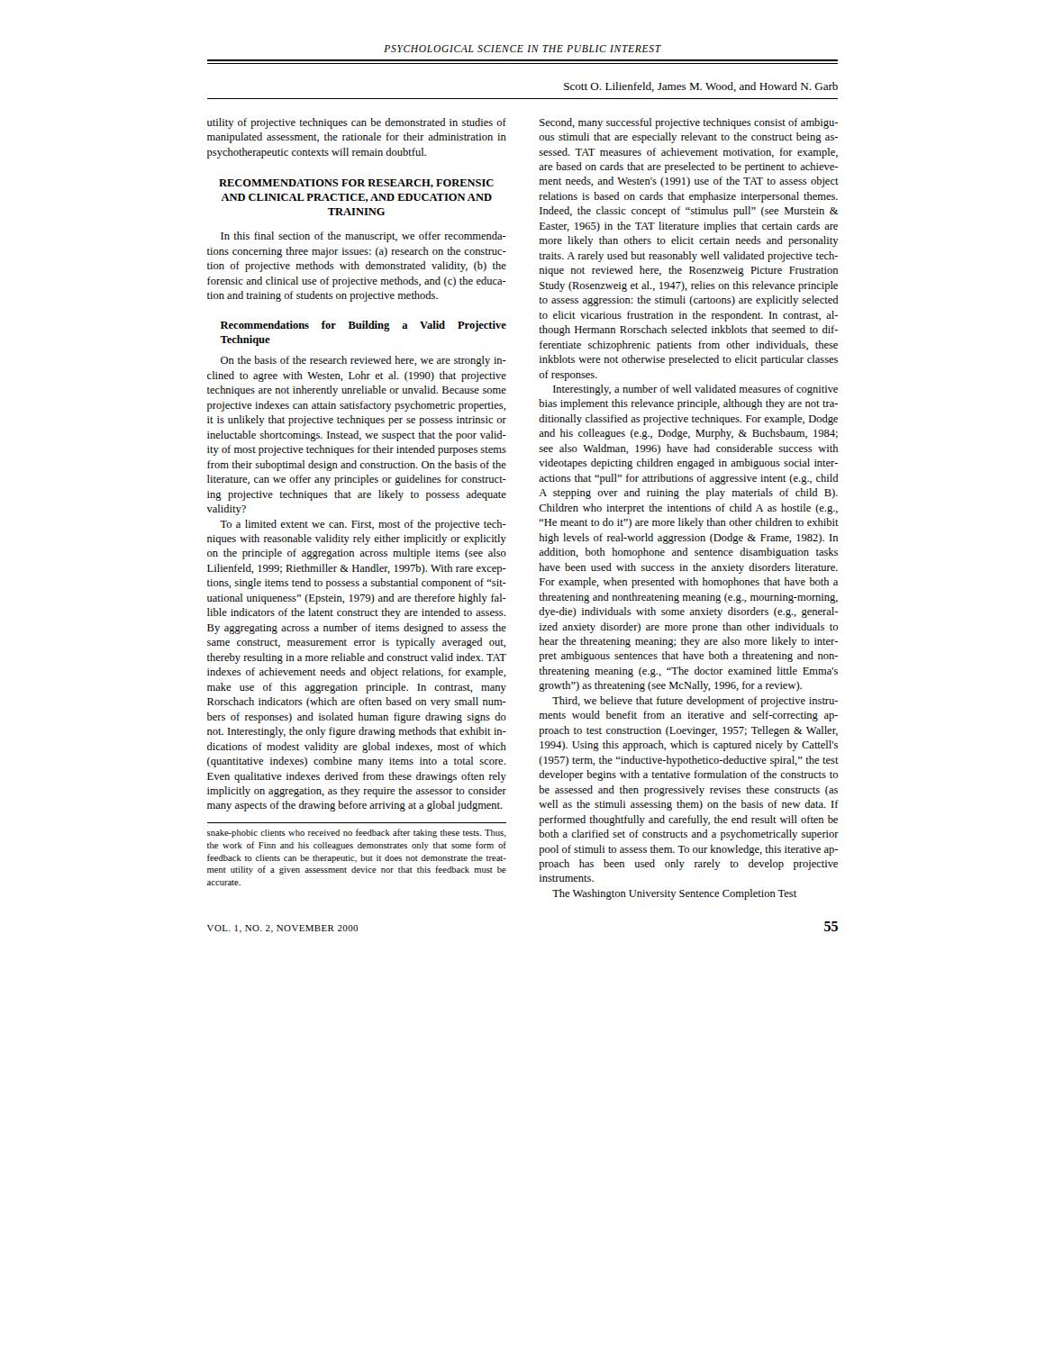PSYCHOLOGICAL SCIENCE IN THE PUBLIC INTEREST
Scott O. Lilienfeld, James M. Wood, and Howard N. Garb
utility of projective techniques can be demonstrated in studies of manipulated assessment, the rationale for their administration in psychotherapeutic contexts will remain doubtful.
Recommendations for Research, Forensic and Clinical Practice, and Education and Training
In this final section of the manuscript, we offer recommendations concerning three major issues: (a) research on the construction of projective methods with demonstrated validity, (b) the forensic and clinical use of projective methods, and (c) the education and training of students on projective methods.
Recommendations for Building a Valid Projective Technique
On the basis of the research reviewed here, we are strongly inclined to agree with Westen, Lohr et al. (1990) that projective techniques are not inherently unreliable or unvalid. Because some projective indexes can attain satisfactory psychometric properties, it is unlikely that projective techniques per se possess intrinsic or ineluctable shortcomings. Instead, we suspect that the poor validity of most projective techniques for their intended purposes stems from their suboptimal design and construction. On the basis of the literature, can we offer any principles or guidelines for constructing projective techniques that are likely to possess adequate validity?
To a limited extent we can. First, most of the projective techniques with reasonable validity rely either implicitly or explicitly on the principle of aggregation across multiple items (see also Lilienfeld, 1999; Riethmiller & Handler, 1997b). With rare exceptions, single items tend to possess a substantial component of “situational uniqueness” (Epstein, 1979) and are therefore highly fallible indicators of the latent construct they are intended to assess. By aggregating across a number of items designed to assess the same construct, measurement error is typically averaged out, thereby resulting in a more reliable and construct valid index. TAT indexes of achievement needs and object relations, for example, make use of this aggregation principle. In contrast, many Rorschach indicators (which are often based on very small numbers of responses) and isolated human figure drawing signs do not. Interestingly, the only figure drawing methods that exhibit indications of modest validity are global indexes, most of which (quantitative indexes) combine many items into a total score. Even qualitative indexes derived from these drawings often rely implicitly on aggregation, as they require the assessor to consider many aspects of the drawing before arriving at a global judgment.
snake-phobic clients who received no feedback after taking these tests. Thus, the work of Finn and his colleagues demonstrates only that some form of feedback to clients can be therapeutic, but it does not demonstrate the treatment utility of a given assessment device nor that this feedback must be accurate.
Second, many successful projective techniques consist of ambiguous stimuli that are especially relevant to the construct being assessed. TAT measures of achievement motivation, for example, are based on cards that are preselected to be pertinent to achievement needs, and Westen's (1991) use of the TAT to assess object relations is based on cards that emphasize interpersonal themes. Indeed, the classic concept of “stimulus pull” (see Murstein & Easter, 1965) in the TAT literature implies that certain cards are more likely than others to elicit certain needs and personality traits. A rarely used but reasonably well validated projective technique not reviewed here, the Rosenzweig Picture Frustration Study (Rosenzweig et al., 1947), relies on this relevance principle to assess aggression: the stimuli (cartoons) are explicitly selected to elicit vicarious frustration in the respondent. In contrast, although Hermann Rorschach selected inkblots that seemed to differentiate schizophrenic patients from other individuals, these inkblots were not otherwise preselected to elicit particular classes of responses.
Interestingly, a number of well validated measures of cognitive bias implement this relevance principle, although they are not traditionally classified as projective techniques. For example, Dodge and his colleagues (e.g., Dodge, Murphy, & Buchsbaum, 1984; see also Waldman, 1996) have had considerable success with videotapes depicting children engaged in ambiguous social interactions that “pull” for attributions of aggressive intent (e.g., child A stepping over and ruining the play materials of child B). Children who interpret the intentions of child A as hostile (e.g., “He meant to do it”) are more likely than other children to exhibit high levels of real-world aggression (Dodge & Frame, 1982). In addition, both homophone and sentence disambiguation tasks have been used with success in the anxiety disorders literature. For example, when presented with homophones that have both a threatening and nonthreatening meaning (e.g., mourning-morning, dye-die) individuals with some anxiety disorders (e.g., generalized anxiety disorder) are more prone than other individuals to hear the threatening meaning; they are also more likely to interpret ambiguous sentences that have both a threatening and nonthreatening meaning (e.g., “The doctor examined little Emma's growth”) as threatening (see McNally, 1996, for a review).
Third, we believe that future development of projective instruments would benefit from an iterative and self-correcting approach to test construction (Loevinger, 1957; Tellegen & Waller, 1994). Using this approach, which is captured nicely by Cattell's (1957) term, the “inductive-hypothetico-deductive spiral,” the test developer begins with a tentative formulation of the constructs to be assessed and then progressively revises these constructs (as well as the stimuli assessing them) on the basis of new data. If performed thoughtfully and carefully, the end result will often be both a clarified set of constructs and a psychometrically superior pool of stimuli to assess them. To our knowledge, this iterative approach has been used only rarely to develop projective instruments.
The Washington University Sentence Completion Test
VOL. 1, NO. 2, NOVEMBER 2000 55